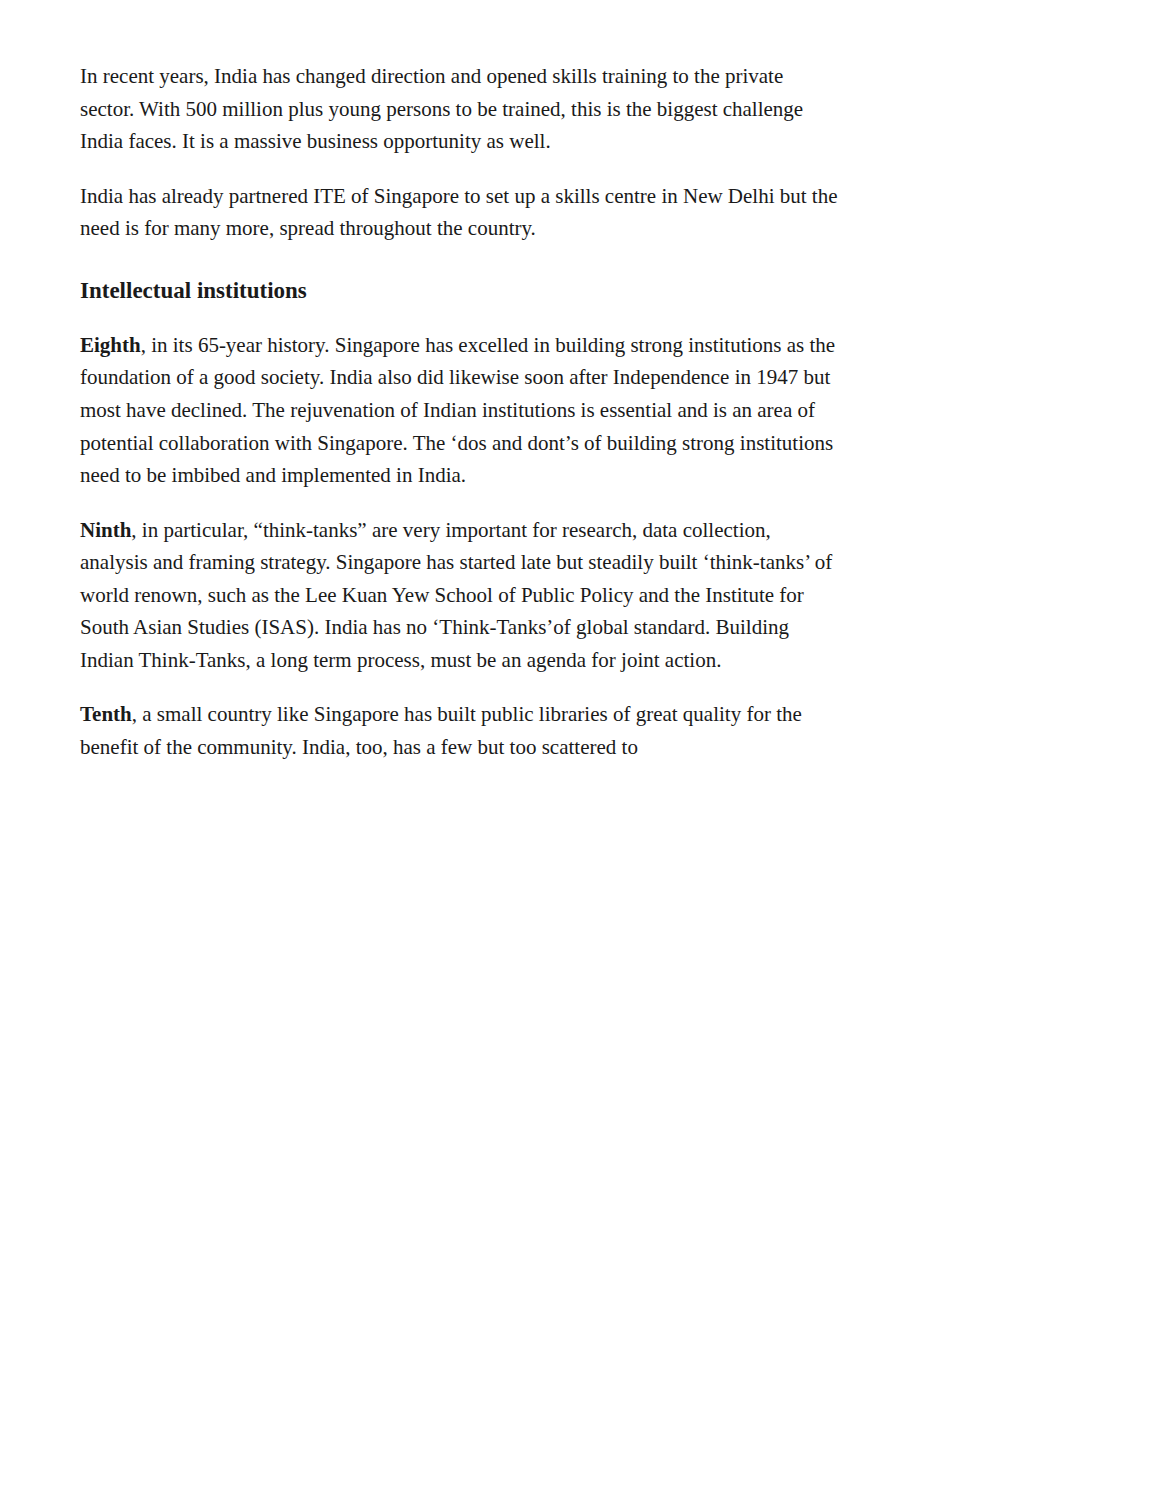In recent years, India has changed direction and opened skills training to the private sector. With 500 million plus young persons to be trained, this is the biggest challenge India faces. It is a massive business opportunity as well.
India has already partnered ITE of Singapore to set up a skills centre in New Delhi but the need is for many more, spread throughout the country.
Intellectual institutions
Eighth, in its 65-year history. Singapore has excelled in building strong institutions as the foundation of a good society. India also did likewise soon after Independence in 1947 but most have declined. The rejuvenation of Indian institutions is essential and is an area of potential collaboration with Singapore. The ‘dos and dont’s of building strong institutions need to be imbibed and implemented in India.
Ninth, in particular, “think-tanks” are very important for research, data collection, analysis and framing strategy. Singapore has started late but steadily built ‘think-tanks’ of world renown, such as the Lee Kuan Yew School of Public Policy and the Institute for South Asian Studies (ISAS). India has no ‘Think-Tanks’of global standard. Building Indian Think-Tanks, a long term process, must be an agenda for joint action.
Tenth, a small country like Singapore has built public libraries of great quality for the benefit of the community. India, too, has a few but too scattered to